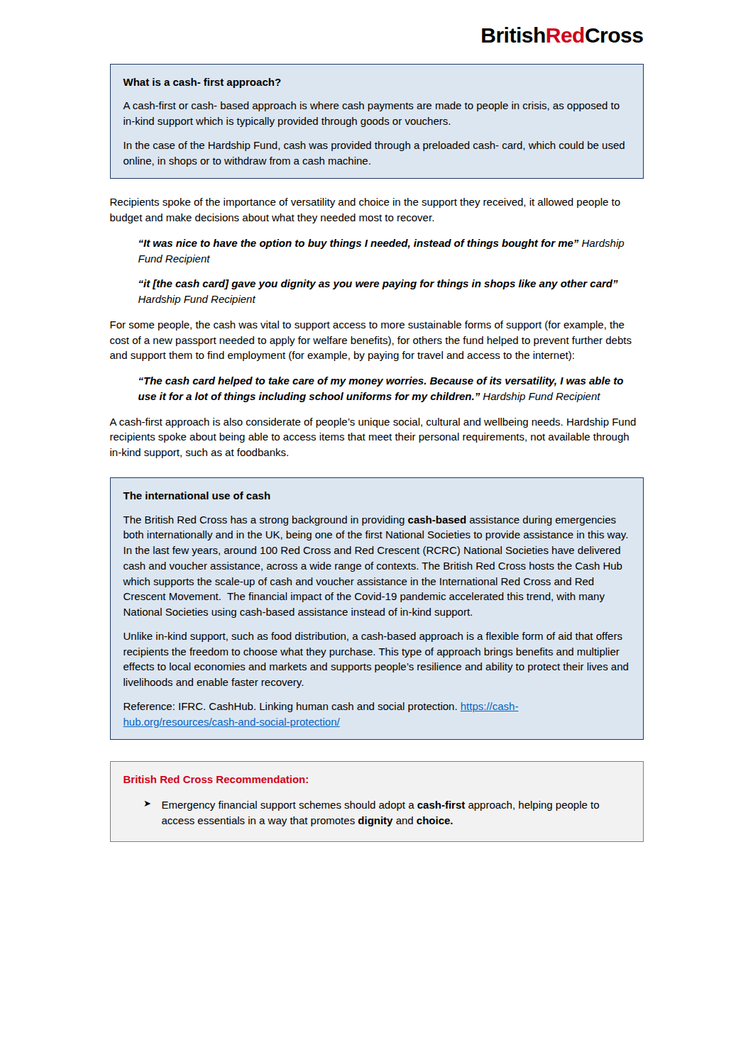British Red Cross
What is a cash- first approach?
A cash-first or cash- based approach is where cash payments are made to people in crisis, as opposed to in-kind support which is typically provided through goods or vouchers.
In the case of the Hardship Fund, cash was provided through a preloaded cash- card, which could be used online, in shops or to withdraw from a cash machine.
Recipients spoke of the importance of versatility and choice in the support they received, it allowed people to budget and make decisions about what they needed most to recover.
“It was nice to have the option to buy things I needed, instead of things bought for me” Hardship Fund Recipient
“it [the cash card] gave you dignity as you were paying for things in shops like any other card” Hardship Fund Recipient
For some people, the cash was vital to support access to more sustainable forms of support (for example, the cost of a new passport needed to apply for welfare benefits), for others the fund helped to prevent further debts and support them to find employment (for example, by paying for travel and access to the internet):
“The cash card helped to take care of my money worries. Because of its versatility, I was able to use it for a lot of things including school uniforms for my children.” Hardship Fund Recipient
A cash-first approach is also considerate of people’s unique social, cultural and wellbeing needs. Hardship Fund recipients spoke about being able to access items that meet their personal requirements, not available through in-kind support, such as at foodbanks.
The international use of cash
The British Red Cross has a strong background in providing cash-based assistance during emergencies both internationally and in the UK, being one of the first National Societies to provide assistance in this way. In the last few years, around 100 Red Cross and Red Crescent (RCRC) National Societies have delivered cash and voucher assistance, across a wide range of contexts. The British Red Cross hosts the Cash Hub which supports the scale-up of cash and voucher assistance in the International Red Cross and Red Crescent Movement. The financial impact of the Covid-19 pandemic accelerated this trend, with many National Societies using cash-based assistance instead of in-kind support.
Unlike in-kind support, such as food distribution, a cash-based approach is a flexible form of aid that offers recipients the freedom to choose what they purchase. This type of approach brings benefits and multiplier effects to local economies and markets and supports people’s resilience and ability to protect their lives and livelihoods and enable faster recovery.
Reference: IFRC. CashHub. Linking human cash and social protection. https://cash-hub.org/resources/cash-and-social-protection/
British Red Cross Recommendation:
Emergency financial support schemes should adopt a cash-first approach, helping people to access essentials in a way that promotes dignity and choice.